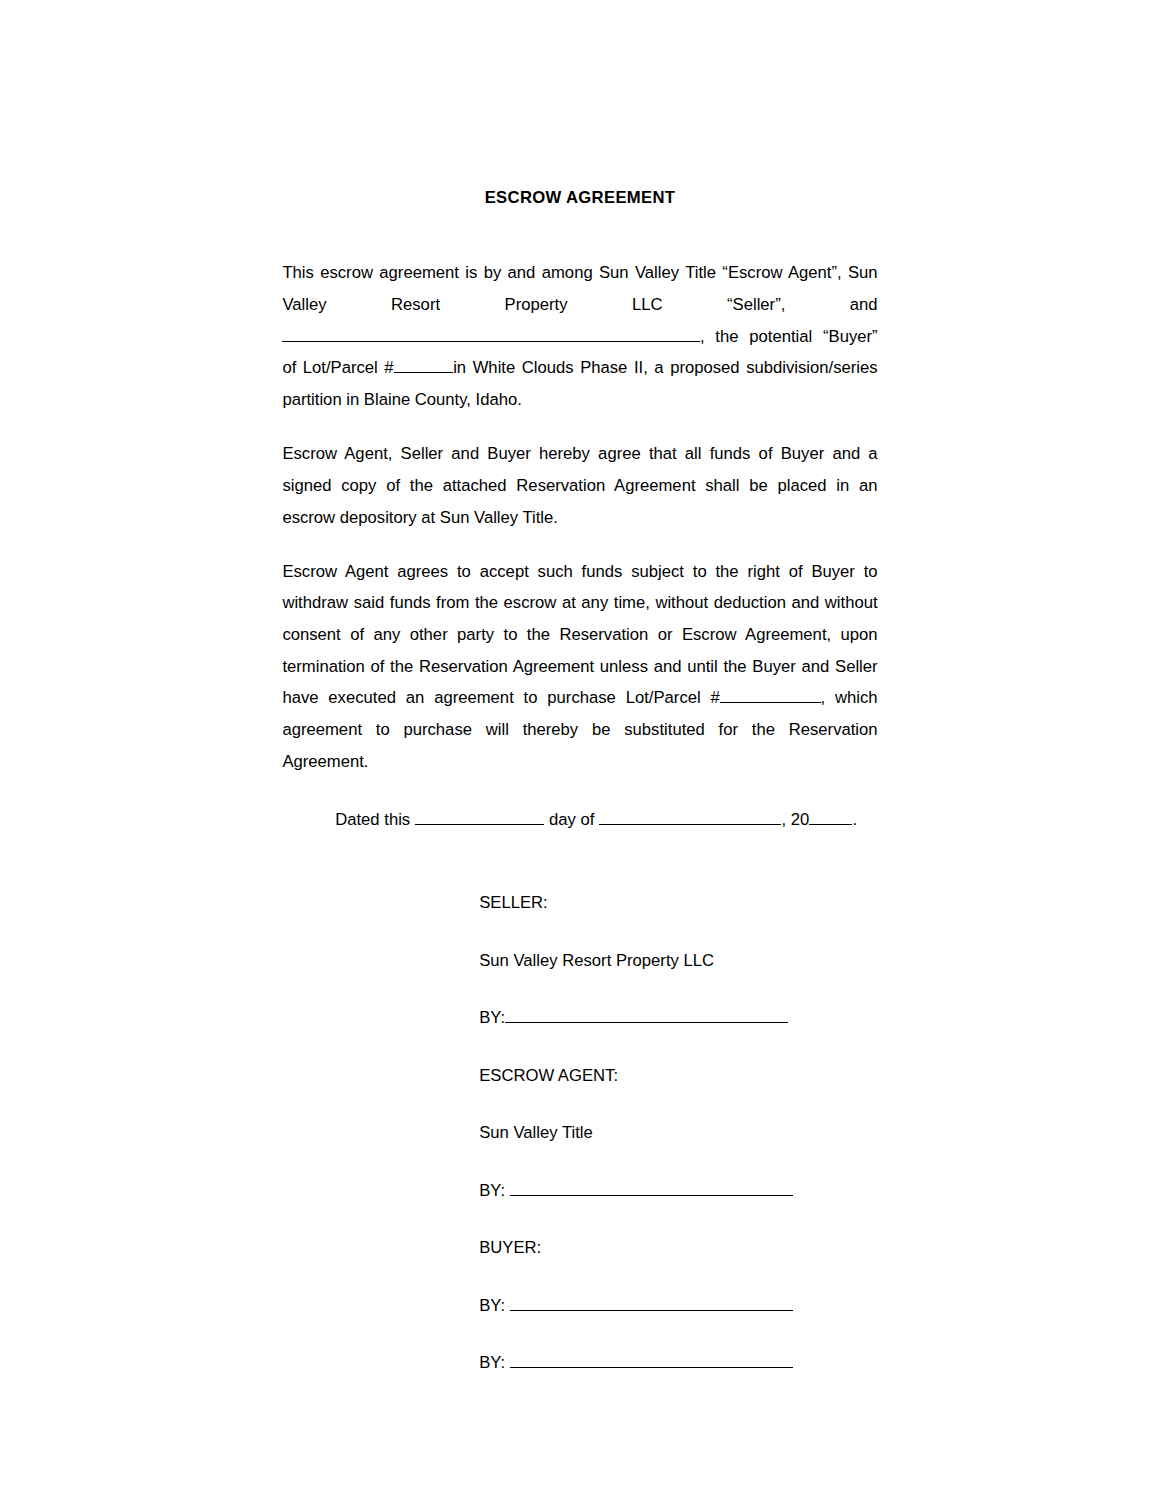ESCROW AGREEMENT
This escrow agreement is by and among Sun Valley Title “Escrow Agent”, Sun Valley Resort Property LLC “Seller”, and , the potential “Buyer” of Lot/Parcel # in White Clouds Phase II, a proposed subdivision/series partition in Blaine County, Idaho.
Escrow Agent, Seller and Buyer hereby agree that all funds of Buyer and a signed copy of the attached Reservation Agreement shall be placed in an escrow depository at Sun Valley Title.
Escrow Agent agrees to accept such funds subject to the right of Buyer to withdraw said funds from the escrow at any time, without deduction and without consent of any other party to the Reservation or Escrow Agreement, upon termination of the Reservation Agreement unless and until the Buyer and Seller have executed an agreement to purchase Lot/Parcel # , which agreement to purchase will thereby be substituted for the Reservation Agreement.
Dated this day of , 20 .
SELLER:
Sun Valley Resort Property LLC
BY:
ESCROW AGENT:
Sun Valley Title
BY:
BUYER:
BY:
BY: